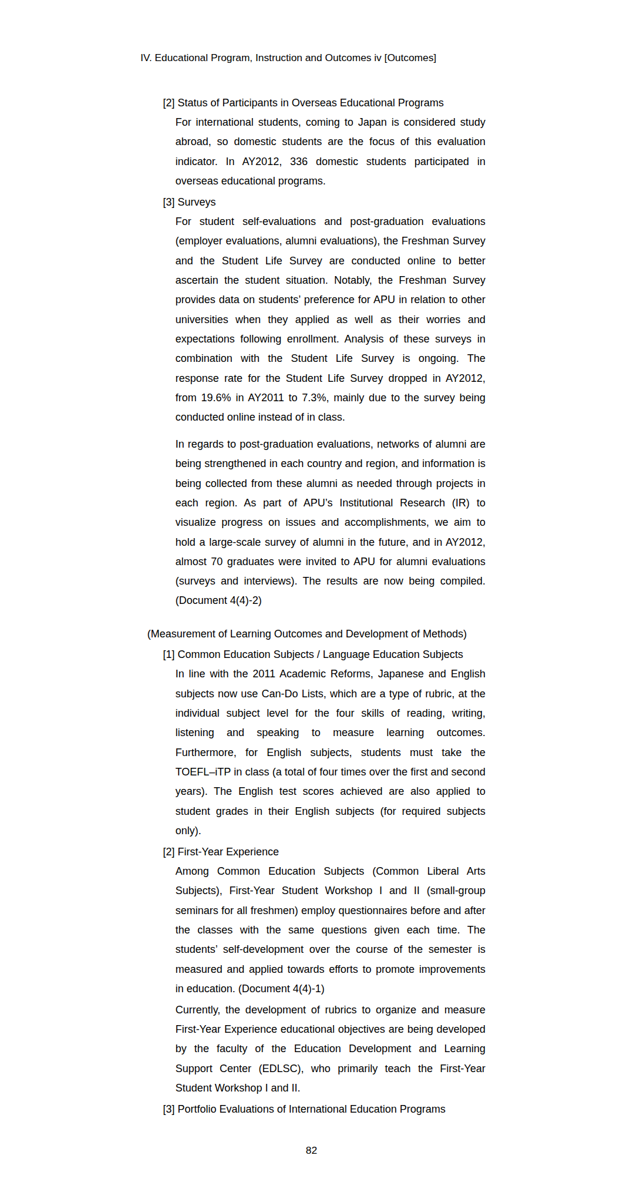IV. Educational Program, Instruction and Outcomes iv [Outcomes]
[2] Status of Participants in Overseas Educational Programs
For international students, coming to Japan is considered study abroad, so domestic students are the focus of this evaluation indicator. In AY2012, 336 domestic students participated in overseas educational programs.
[3] Surveys
For student self-evaluations and post-graduation evaluations (employer evaluations, alumni evaluations), the Freshman Survey and the Student Life Survey are conducted online to better ascertain the student situation. Notably, the Freshman Survey provides data on students’ preference for APU in relation to other universities when they applied as well as their worries and expectations following enrollment. Analysis of these surveys in combination with the Student Life Survey is ongoing. The response rate for the Student Life Survey dropped in AY2012, from 19.6% in AY2011 to 7.3%, mainly due to the survey being conducted online instead of in class.
In regards to post-graduation evaluations, networks of alumni are being strengthened in each country and region, and information is being collected from these alumni as needed through projects in each region. As part of APU’s Institutional Research (IR) to visualize progress on issues and accomplishments, we aim to hold a large-scale survey of alumni in the future, and in AY2012, almost 70 graduates were invited to APU for alumni evaluations (surveys and interviews). The results are now being compiled. (Document 4(4)-2)
(Measurement of Learning Outcomes and Development of Methods)
[1] Common Education Subjects / Language Education Subjects
In line with the 2011 Academic Reforms, Japanese and English subjects now use Can-Do Lists, which are a type of rubric, at the individual subject level for the four skills of reading, writing, listening and speaking to measure learning outcomes. Furthermore, for English subjects, students must take the TOEFL–iTP in class (a total of four times over the first and second years). The English test scores achieved are also applied to student grades in their English subjects (for required subjects only).
[2] First-Year Experience
Among Common Education Subjects (Common Liberal Arts Subjects), First-Year Student Workshop I and II (small-group seminars for all freshmen) employ questionnaires before and after the classes with the same questions given each time. The students’ self-development over the course of the semester is measured and applied towards efforts to promote improvements in education. (Document 4(4)-1)
Currently, the development of rubrics to organize and measure First-Year Experience educational objectives are being developed by the faculty of the Education Development and Learning Support Center (EDLSC), who primarily teach the First-Year Student Workshop I and II.
[3] Portfolio Evaluations of International Education Programs
82